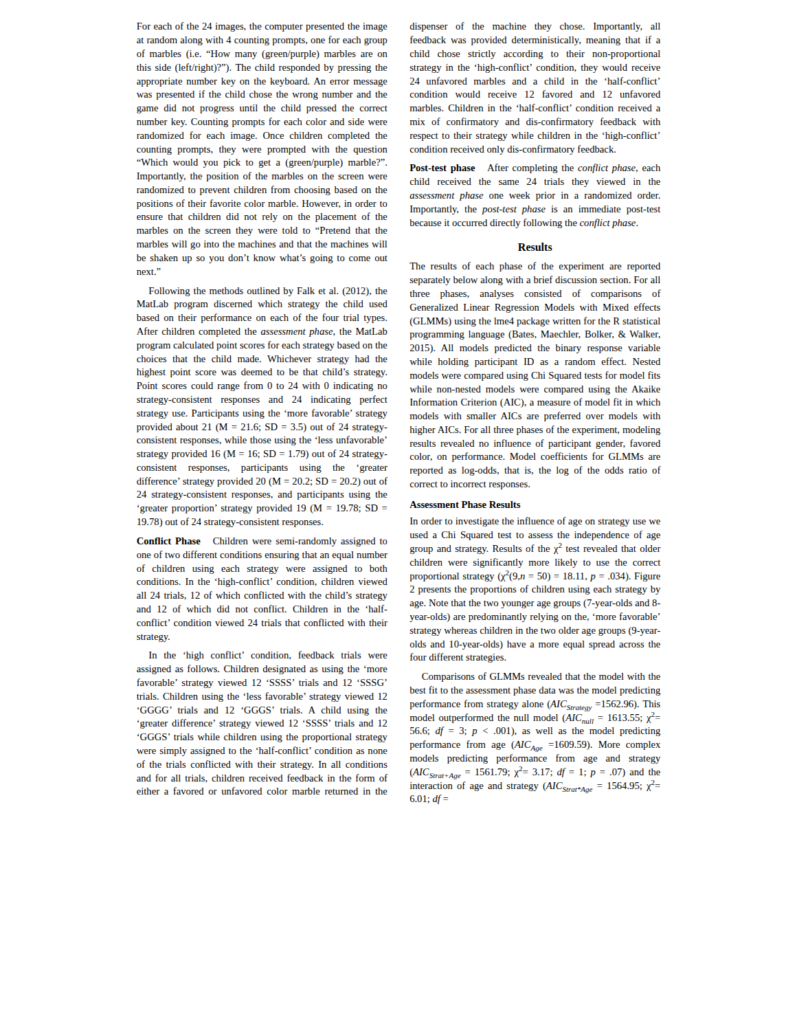For each of the 24 images, the computer presented the image at random along with 4 counting prompts, one for each group of marbles (i.e. “How many (green/purple) marbles are on this side (left/right)?”). The child responded by pressing the appropriate number key on the keyboard. An error message was presented if the child chose the wrong number and the game did not progress until the child pressed the correct number key. Counting prompts for each color and side were randomized for each image. Once children completed the counting prompts, they were prompted with the question “Which would you pick to get a (green/purple) marble?”. Importantly, the position of the marbles on the screen were randomized to prevent children from choosing based on the positions of their favorite color marble. However, in order to ensure that children did not rely on the placement of the marbles on the screen they were told to “Pretend that the marbles will go into the machines and that the machines will be shaken up so you don’t know what’s going to come out next.”
Following the methods outlined by Falk et al. (2012), the MatLab program discerned which strategy the child used based on their performance on each of the four trial types. After children completed the assessment phase, the MatLab program calculated point scores for each strategy based on the choices that the child made. Whichever strategy had the highest point score was deemed to be that child’s strategy. Point scores could range from 0 to 24 with 0 indicating no strategy-consistent responses and 24 indicating perfect strategy use. Participants using the ‘more favorable’ strategy provided about 21 (M = 21.6; SD = 3.5) out of 24 strategy-consistent responses, while those using the ‘less unfavorable’ strategy provided 16 (M = 16; SD = 1.79) out of 24 strategy-consistent responses, participants using the ‘greater difference’ strategy provided 20 (M = 20.2; SD = 20.2) out of 24 strategy-consistent responses, and participants using the ‘greater proportion’ strategy provided 19 (M = 19.78; SD = 19.78) out of 24 strategy-consistent responses.
Conflict Phase Children were semi-randomly assigned to one of two different conditions ensuring that an equal number of children using each strategy were assigned to both conditions. In the ‘high-conflict’ condition, children viewed all 24 trials, 12 of which conflicted with the child’s strategy and 12 of which did not conflict. Children in the ‘half-conflict’ condition viewed 24 trials that conflicted with their strategy.
In the ‘high conflict’ condition, feedback trials were assigned as follows. Children designated as using the ‘more favorable’ strategy viewed 12 ‘SSSS’ trials and 12 ‘SSSG’ trials. Children using the ‘less favorable’ strategy viewed 12 ‘GGGG’ trials and 12 ‘GGGS’ trials. A child using the ‘greater difference’ strategy viewed 12 ‘SSSS’ trials and 12 ‘GGGS’ trials while children using the proportional strategy were simply assigned to the ‘half-conflict’ condition as none of the trials conflicted with their strategy. In all conditions and for all trials, children received feedback in the form of either a favored or unfavored color marble returned in the dispenser of the machine they chose. Importantly, all feedback was provided deterministically, meaning that if a child chose strictly according to their non-proportional strategy in the ‘high-conflict’ condition, they would receive 24 unfavored marbles and a child in the ‘half-conflict’ condition would receive 12 favored and 12 unfavored marbles. Children in the ‘half-conflict’ condition received a mix of confirmatory and dis-confirmatory feedback with respect to their strategy while children in the ‘high-conflict’ condition received only dis-confirmatory feedback.
Post-test phase After completing the conflict phase, each child received the same 24 trials they viewed in the assessment phase one week prior in a randomized order. Importantly, the post-test phase is an immediate post-test because it occurred directly following the conflict phase.
Results
The results of each phase of the experiment are reported separately below along with a brief discussion section. For all three phases, analyses consisted of comparisons of Generalized Linear Regression Models with Mixed effects (GLMMs) using the lme4 package written for the R statistical programming language (Bates, Maechler, Bolker, & Walker, 2015). All models predicted the binary response variable while holding participant ID as a random effect. Nested models were compared using Chi Squared tests for model fits while non-nested models were compared using the Akaike Information Criterion (AIC), a measure of model fit in which models with smaller AICs are preferred over models with higher AICs. For all three phases of the experiment, modeling results revealed no influence of participant gender, favored color, on performance. Model coefficients for GLMMs are reported as log-odds, that is, the log of the odds ratio of correct to incorrect responses.
Assessment Phase Results
In order to investigate the influence of age on strategy use we used a Chi Squared test to assess the independence of age group and strategy. Results of the χ2 test revealed that older children were significantly more likely to use the correct proportional strategy (χ2(9,n = 50) = 18.11, p = .034). Figure 2 presents the proportions of children using each strategy by age. Note that the two younger age groups (7-year-olds and 8-year-olds) are predominantly relying on the, ‘more favorable’ strategy whereas children in the two older age groups (9-year-olds and 10-year-olds) have a more equal spread across the four different strategies.
Comparisons of GLMMs revealed that the model with the best fit to the assessment phase data was the model predicting performance from strategy alone (AICStrategy =1562.96). This model outperformed the null model (AICnull = 1613.55; χ2= 56.6; df = 3; p < .001), as well as the model predicting performance from age (AICAge =1609.59). More complex models predicting performance from age and strategy (AICStrat+Age = 1561.79; χ2= 3.17; df = 1; p = .07) and the interaction of age and strategy (AICStrat*Age = 1564.95; χ2= 6.01; df =